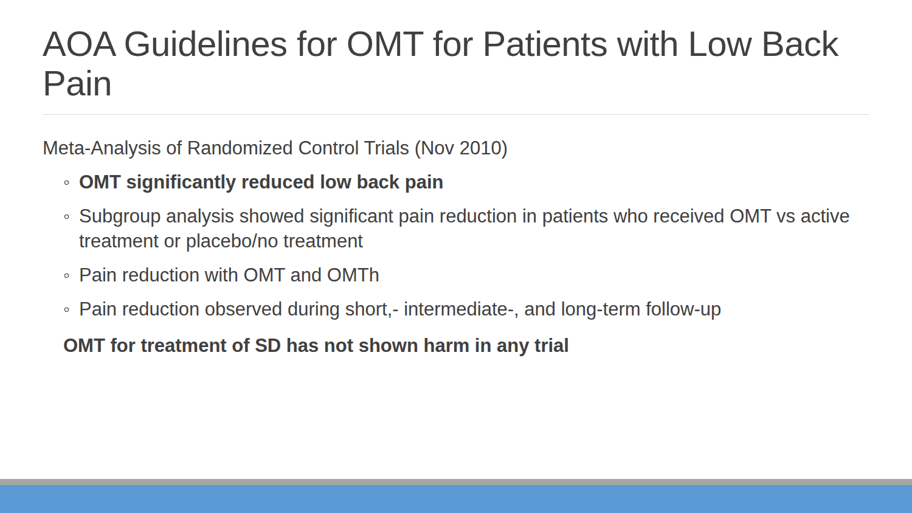AOA Guidelines for OMT for Patients with Low Back Pain
Meta-Analysis of Randomized Control Trials (Nov 2010)
OMT significantly reduced low back pain
Subgroup analysis showed significant pain reduction in patients who received OMT vs active treatment or placebo/no treatment
Pain reduction with OMT and OMTh
Pain reduction observed during short,- intermediate-, and long-term follow-up
OMT for treatment of SD has not shown harm in any trial